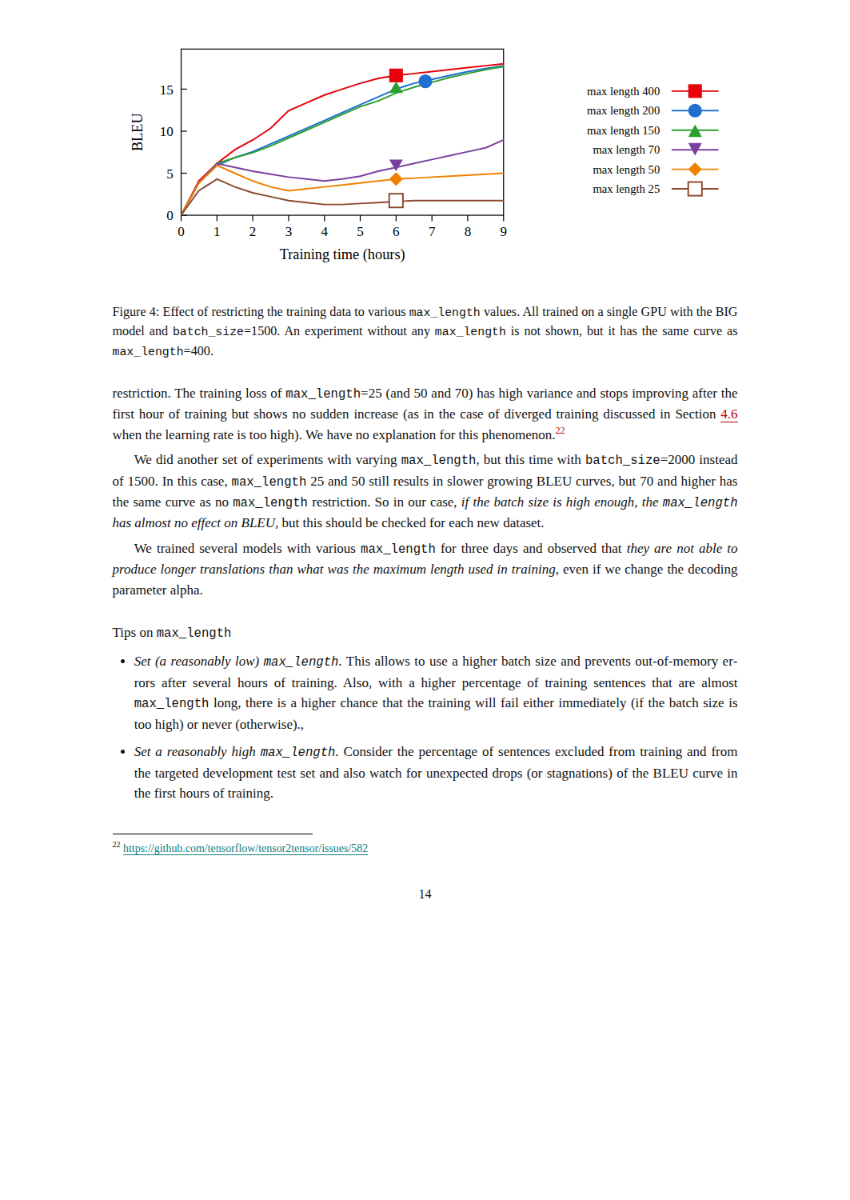0 5 10 15 BLEU 0 1 2 3 4 5 6 7 8 9 Training time (hours) max length 400 max length 200 max length 150 max length 70 max length 50 max length 25
Figure 4: Effect of restricting the training data to various max_length values. All trained on a single GPU with the BIG model and batch_size=1500. An experiment without any max_length is not shown, but it has the same curve as max_length=400.
restriction. The training loss of max_length=25 (and 50 and 70) has high variance and stops improving after the first hour of training but shows no sudden increase (as in the case of diverged training discussed in Section 4.6 when the learning rate is too high). We have no explanation for this phenomenon.22
We did another set of experiments with varying max_length, but this time with batch_size=2000 instead of 1500. In this case, max_length 25 and 50 still results in slower growing BLEU curves, but 70 and higher has the same curve as no max_length restriction. So in our case, if the batch size is high enough, the max_length has almost no effect on BLEU, but this should be checked for each new dataset.
We trained several models with various max_length for three days and observed that they are not able to produce longer translations than what was the maximum length used in training, even if we change the decoding parameter alpha.
Tips on max_length
Set (a reasonably low) max_length. This allows to use a higher batch size and prevents out-of-memory errors after several hours of training. Also, with a higher percentage of training sentences that are almost max_length long, there is a higher chance that the training will fail either immediately (if the batch size is too high) or never (otherwise).,
Set a reasonably high max_length. Consider the percentage of sentences excluded from training and from the targeted development test set and also watch for unexpected drops (or stagnations) of the BLEU curve in the first hours of training.
22 https://github.com/tensorflow/tensor2tensor/issues/582
14